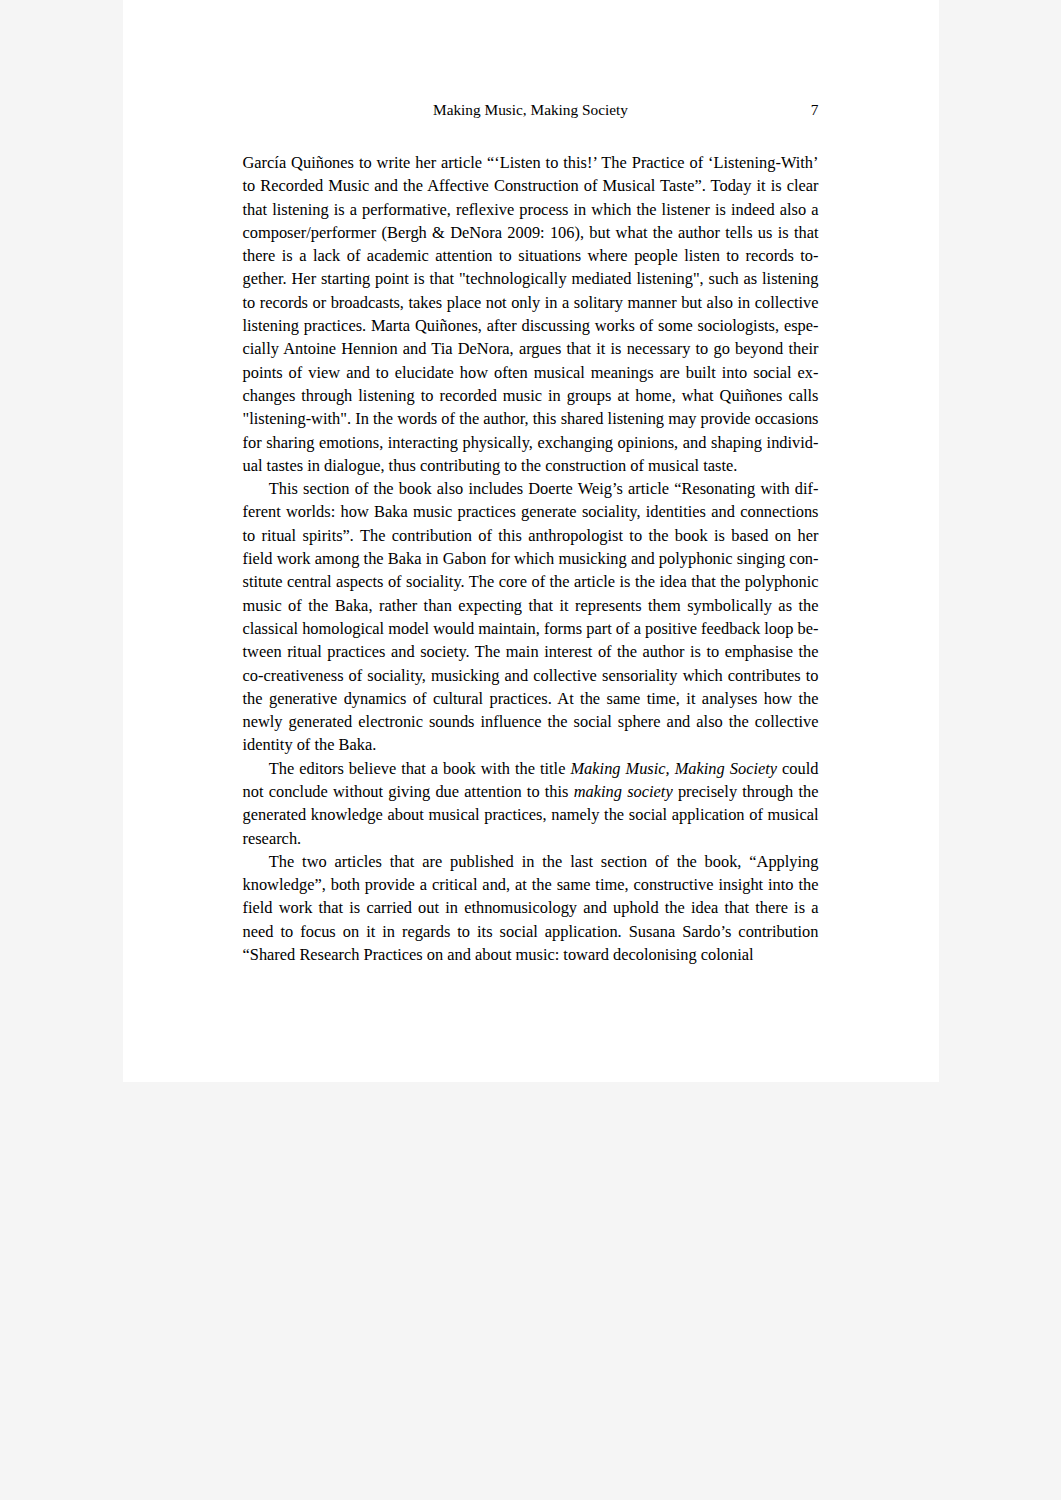Making Music, Making Society 7
García Quiñones to write her article “‘Listen to this!’ The Practice of ‘Listening-With’ to Recorded Music and the Affective Construction of Musical Taste”. Today it is clear that listening is a performative, reflexive process in which the listener is indeed also a composer/performer (Bergh & DeNora 2009: 106), but what the author tells us is that there is a lack of academic attention to situations where people listen to records together. Her starting point is that "technologically mediated listening", such as listening to records or broadcasts, takes place not only in a solitary manner but also in collective listening practices. Marta Quiñones, after discussing works of some sociologists, especially Antoine Hennion and Tia DeNora, argues that it is necessary to go beyond their points of view and to elucidate how often musical meanings are built into social exchanges through listening to recorded music in groups at home, what Quiñones calls "listening-with". In the words of the author, this shared listening may provide occasions for sharing emotions, interacting physically, exchanging opinions, and shaping individual tastes in dialogue, thus contributing to the construction of musical taste.
This section of the book also includes Doerte Weig’s article “Resonating with different worlds: how Baka music practices generate sociality, identities and connections to ritual spirits”. The contribution of this anthropologist to the book is based on her field work among the Baka in Gabon for which musicking and polyphonic singing constitute central aspects of sociality. The core of the article is the idea that the polyphonic music of the Baka, rather than expecting that it represents them symbolically as the classical homological model would maintain, forms part of a positive feedback loop between ritual practices and society. The main interest of the author is to emphasise the co-creativeness of sociality, musicking and collective sensoriality which contributes to the generative dynamics of cultural practices. At the same time, it analyses how the newly generated electronic sounds influence the social sphere and also the collective identity of the Baka.
The editors believe that a book with the title Making Music, Making Society could not conclude without giving due attention to this making society precisely through the generated knowledge about musical practices, namely the social application of musical research.
The two articles that are published in the last section of the book, “Applying knowledge”, both provide a critical and, at the same time, constructive insight into the field work that is carried out in ethnomusicology and uphold the idea that there is a need to focus on it in regards to its social application. Susana Sardo’s contribution “Shared Research Practices on and about music: toward decolonising colonial